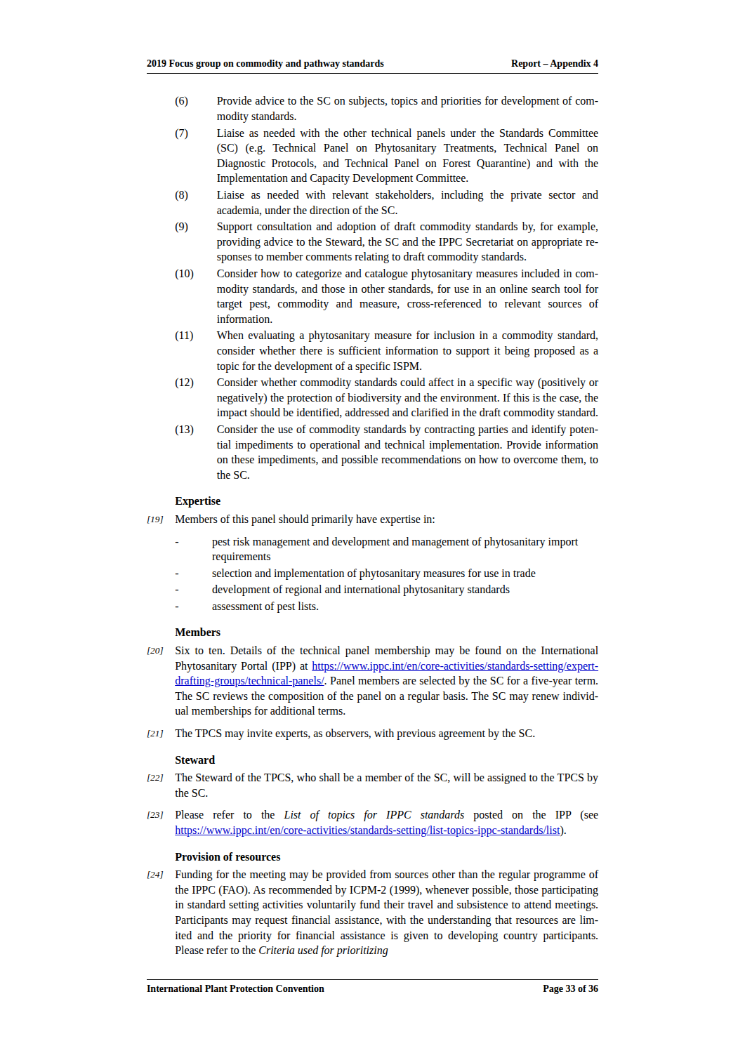2019 Focus group on commodity and pathway standards
Report – Appendix 4
(6) Provide advice to the SC on subjects, topics and priorities for development of commodity standards.
(7) Liaise as needed with the other technical panels under the Standards Committee (SC) (e.g. Technical Panel on Phytosanitary Treatments, Technical Panel on Diagnostic Protocols, and Technical Panel on Forest Quarantine) and with the Implementation and Capacity Development Committee.
(8) Liaise as needed with relevant stakeholders, including the private sector and academia, under the direction of the SC.
(9) Support consultation and adoption of draft commodity standards by, for example, providing advice to the Steward, the SC and the IPPC Secretariat on appropriate responses to member comments relating to draft commodity standards.
(10) Consider how to categorize and catalogue phytosanitary measures included in commodity standards, and those in other standards, for use in an online search tool for target pest, commodity and measure, cross-referenced to relevant sources of information.
(11) When evaluating a phytosanitary measure for inclusion in a commodity standard, consider whether there is sufficient information to support it being proposed as a topic for the development of a specific ISPM.
(12) Consider whether commodity standards could affect in a specific way (positively or negatively) the protection of biodiversity and the environment. If this is the case, the impact should be identified, addressed and clarified in the draft commodity standard.
(13) Consider the use of commodity standards by contracting parties and identify potential impediments to operational and technical implementation. Provide information on these impediments, and possible recommendations on how to overcome them, to the SC.
Expertise
[19]
Members of this panel should primarily have expertise in:
-pest risk management and development and management of phytosanitary import requirements
-selection and implementation of phytosanitary measures for use in trade
-development of regional and international phytosanitary standards
-assessment of pest lists.
Members
[20]
Six to ten. Details of the technical panel membership may be found on the International Phytosanitary Portal (IPP) at https://www.ippc.int/en/core-activities/standards-setting/expert-drafting-groups/technical-panels/. Panel members are selected by the SC for a five-year term. The SC reviews the composition of the panel on a regular basis. The SC may renew individual memberships for additional terms.
[21]
The TPCS may invite experts, as observers, with previous agreement by the SC.
Steward
[22]
The Steward of the TPCS, who shall be a member of the SC, will be assigned to the TPCS by the SC.
[23]
Please refer to the List of topics for IPPC standards posted on the IPP (see https://www.ippc.int/en/core-activities/standards-setting/list-topics-ippc-standards/list).
Provision of resources
[24]
Funding for the meeting may be provided from sources other than the regular programme of the IPPC (FAO). As recommended by ICPM-2 (1999), whenever possible, those participating in standard setting activities voluntarily fund their travel and subsistence to attend meetings. Participants may request financial assistance, with the understanding that resources are limited and the priority for financial assistance is given to developing country participants. Please refer to the Criteria used for prioritizing
International Plant Protection Convention
Page 33 of 36